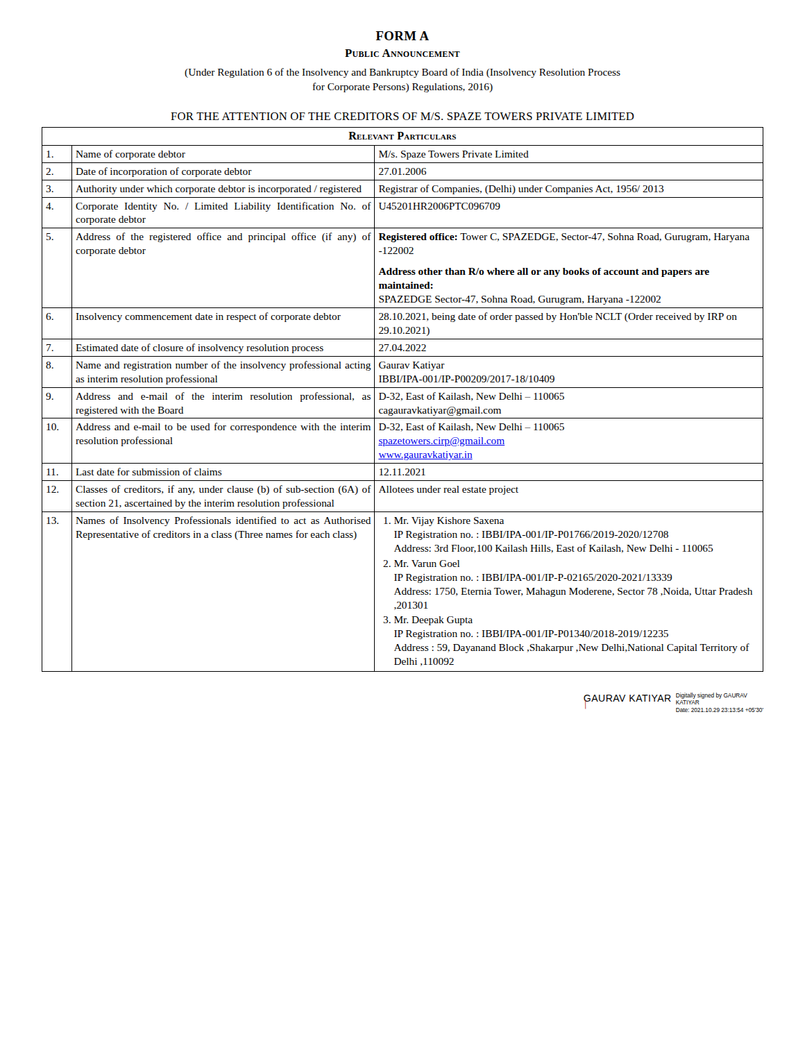FORM A
Public Announcement
(Under Regulation 6 of the Insolvency and Bankruptcy Board of India (Insolvency Resolution Process for Corporate Persons) Regulations, 2016)
FOR THE ATTENTION OF THE CREDITORS OF M/S. SPAZE TOWERS PRIVATE LIMITED
| Relevant Particulars |
| --- |
| 1. | Name of corporate debtor | M/s. Spaze Towers Private Limited |
| 2. | Date of incorporation of corporate debtor | 27.01.2006 |
| 3. | Authority under which corporate debtor is incorporated / registered | Registrar of Companies, (Delhi) under Companies Act, 1956/ 2013 |
| 4. | Corporate Identity No. / Limited Liability Identification No. of corporate debtor | U45201HR2006PTC096709 |
| 5. | Address of the registered office and principal office (if any) of corporate debtor | Registered office: Tower C, SPAZEDGE, Sector-47, Sohna Road, Gurugram, Haryana -122002 Address other than R/o where all or any books of account and papers are maintained: SPAZEDGE Sector-47, Sohna Road, Gurugram, Haryana -122002 |
| 6. | Insolvency commencement date in respect of corporate debtor | 28.10.2021, being date of order passed by Hon'ble NCLT (Order received by IRP on 29.10.2021) |
| 7. | Estimated date of closure of insolvency resolution process | 27.04.2022 |
| 8. | Name and registration number of the insolvency professional acting as interim resolution professional | Gaurav Katiyar IBBI/IPA-001/IP-P00209/2017-18/10409 |
| 9. | Address and e-mail of the interim resolution professional, as registered with the Board | D-32, East of Kailash, New Delhi – 110065 cagauravkatiyar@gmail.com |
| 10. | Address and e-mail to be used for correspondence with the interim resolution professional | D-32, East of Kailash, New Delhi – 110065 spazetowers.cirp@gmail.com www.gauravkatiyar.in |
| 11. | Last date for submission of claims | 12.11.2021 |
| 12. | Classes of creditors, if any, under clause (b) of sub-section (6A) of section 21, ascertained by the interim resolution professional | Allotees under real estate project |
| 13. | Names of Insolvency Professionals identified to act as Authorised Representative of creditors in a class (Three names for each class) | Mr. Vijay Kishore Saxena IP Registration no. : IBBI/IPA-001/IP-P01766/2019-2020/12708 Address: 3rd Floor,100 Kailash Hills, East of Kailash, New Delhi - 110065 Mr. Varun Goel IP Registration no. : IBBI/IPA-001/IP-P-02165/2020-2021/13339 Address: 1750, Eternia Tower, Mahagun Moderene, Sector 78 ,Noida, Uttar Pradesh ,201301 Mr. Deepak Gupta IP Registration no. : IBBI/IPA-001/IP-P01340/2018-2019/12235 Address : 59, Dayanand Block ,Shakarpur ,New Delhi,National Capital Territory of Delhi ,110092 |
GAURAV KATIYAR /
Digitally signed by GAURAV
KATIYAR
Date: 2021.10.29 23:13:54 +05'30'